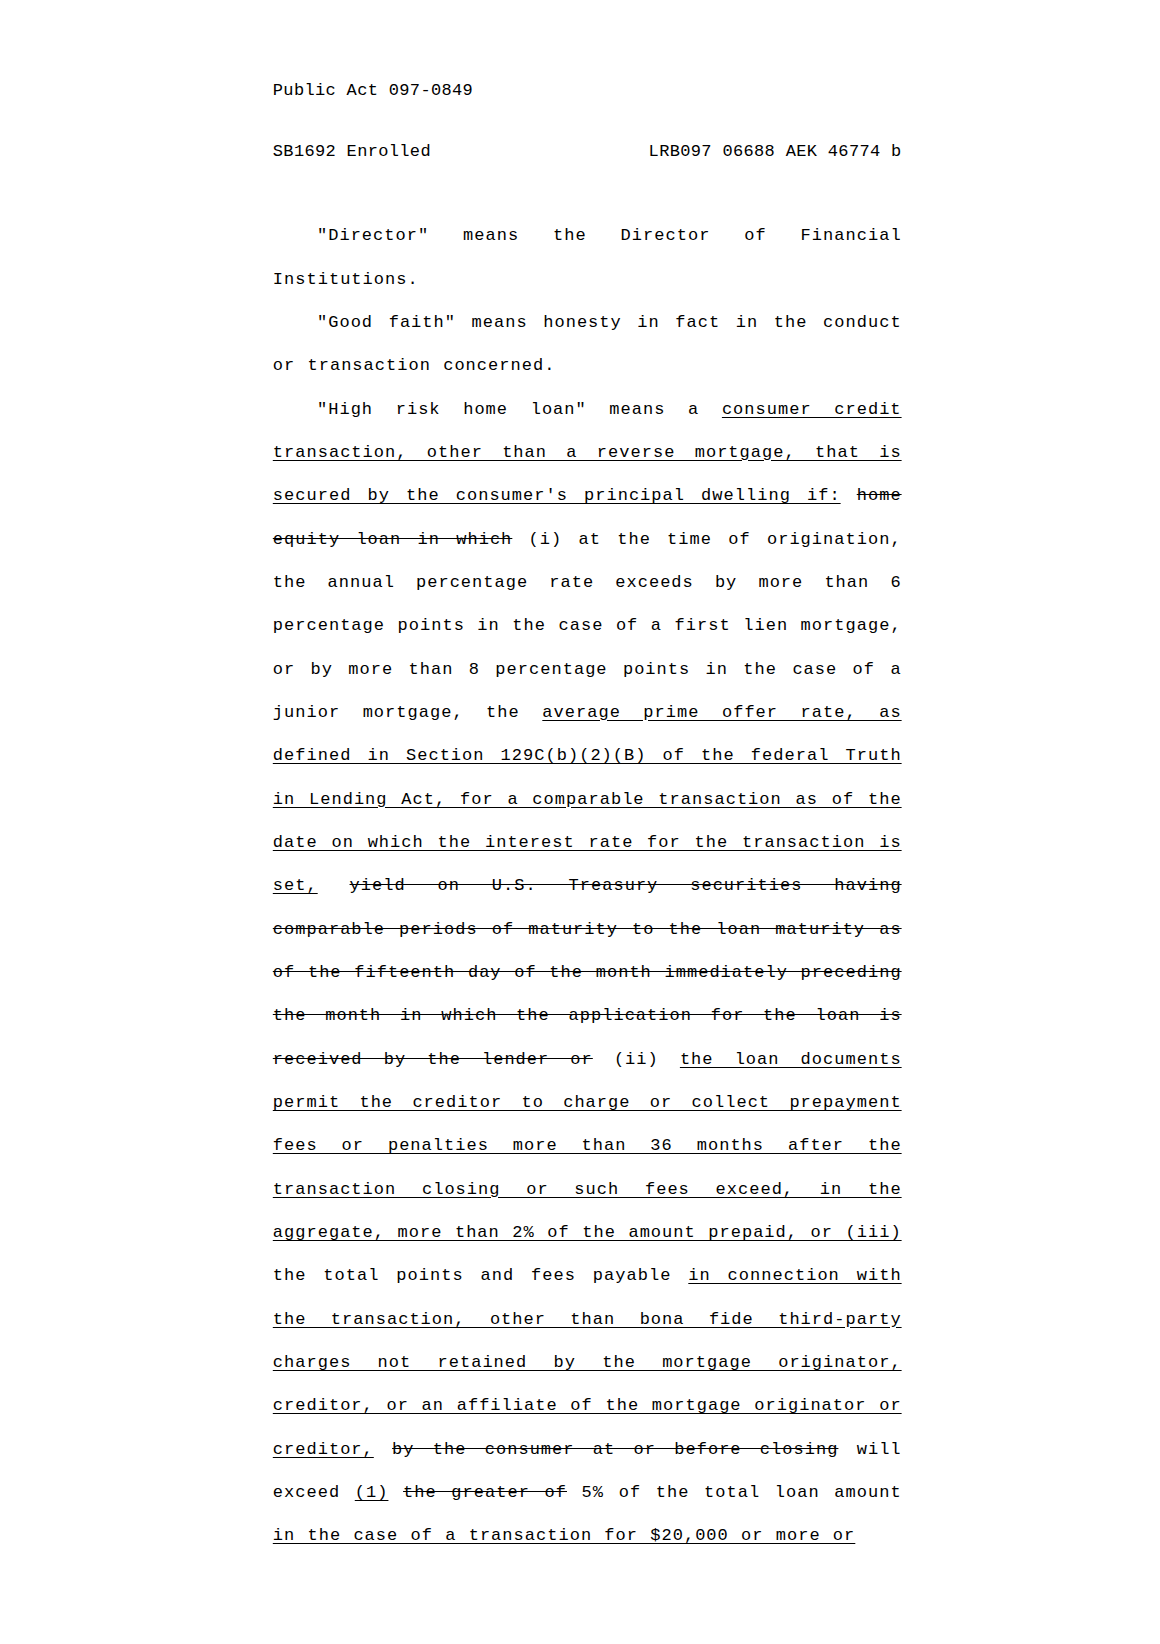Public Act 097-0849
SB1692 Enrolled LRB097 06688 AEK 46774 b
"Director" means the Director of Financial Institutions.
"Good faith" means honesty in fact in the conduct or transaction concerned.
"High risk home loan" means a consumer credit transaction, other than a reverse mortgage, that is secured by the consumer's principal dwelling if: home equity loan in which (i) at the time of origination, the annual percentage rate exceeds by more than 6 percentage points in the case of a first lien mortgage, or by more than 8 percentage points in the case of a junior mortgage, the average prime offer rate, as defined in Section 129C(b)(2)(B) of the federal Truth in Lending Act, for a comparable transaction as of the date on which the interest rate for the transaction is set, yield on U.S. Treasury securities having comparable periods of maturity to the loan maturity as of the fifteenth day of the month immediately preceding the month in which the application for the loan is received by the lender or (ii) the loan documents permit the creditor to charge or collect prepayment fees or penalties more than 36 months after the transaction closing or such fees exceed, in the aggregate, more than 2% of the amount prepaid, or (iii) the total points and fees payable in connection with the transaction, other than bona fide third-party charges not retained by the mortgage originator, creditor, or an affiliate of the mortgage originator or creditor, by the consumer at or before closing will exceed (1) the greater of 5% of the total loan amount in the case of a transaction for $20,000 or more or